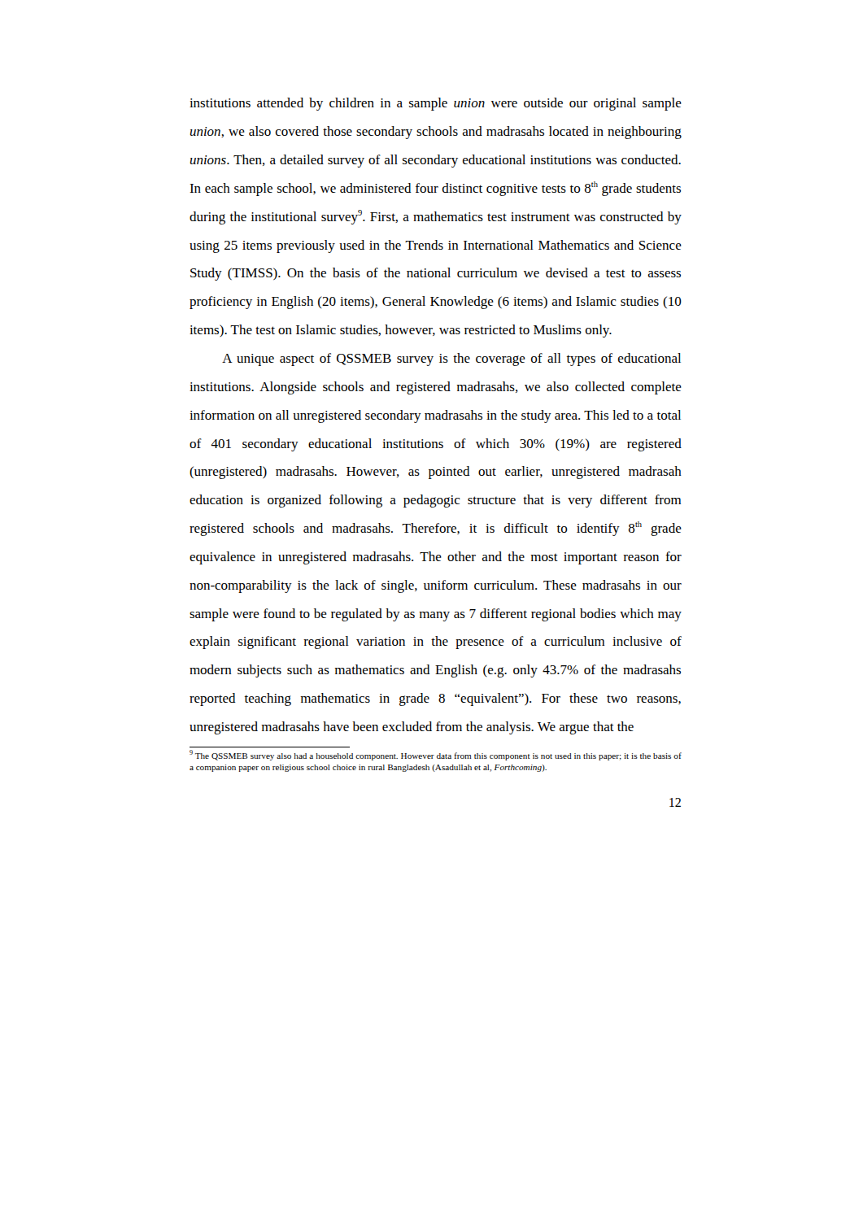institutions attended by children in a sample union were outside our original sample union, we also covered those secondary schools and madrasahs located in neighbouring unions. Then, a detailed survey of all secondary educational institutions was conducted. In each sample school, we administered four distinct cognitive tests to 8th grade students during the institutional survey9. First, a mathematics test instrument was constructed by using 25 items previously used in the Trends in International Mathematics and Science Study (TIMSS). On the basis of the national curriculum we devised a test to assess proficiency in English (20 items), General Knowledge (6 items) and Islamic studies (10 items). The test on Islamic studies, however, was restricted to Muslims only.
A unique aspect of QSSMEB survey is the coverage of all types of educational institutions. Alongside schools and registered madrasahs, we also collected complete information on all unregistered secondary madrasahs in the study area. This led to a total of 401 secondary educational institutions of which 30% (19%) are registered (unregistered) madrasahs. However, as pointed out earlier, unregistered madrasah education is organized following a pedagogic structure that is very different from registered schools and madrasahs. Therefore, it is difficult to identify 8th grade equivalence in unregistered madrasahs. The other and the most important reason for non-comparability is the lack of single, uniform curriculum. These madrasahs in our sample were found to be regulated by as many as 7 different regional bodies which may explain significant regional variation in the presence of a curriculum inclusive of modern subjects such as mathematics and English (e.g. only 43.7% of the madrasahs reported teaching mathematics in grade 8 “equivalent”). For these two reasons, unregistered madrasahs have been excluded from the analysis. We argue that the
9 The QSSMEB survey also had a household component. However data from this component is not used in this paper; it is the basis of a companion paper on religious school choice in rural Bangladesh (Asadullah et al, Forthcoming).
12